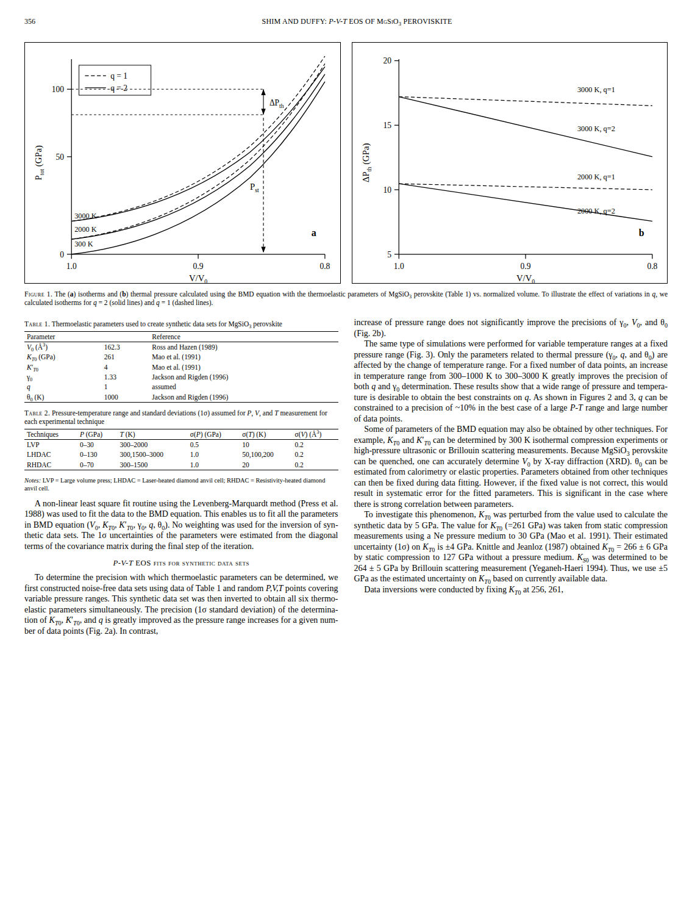356
SHIM AND DUFFY: P-V-T EOS OF MgSiO3 PEROVISKITE
0 50 100 1.0 0.9 0.8 Ptot (GPa) V/V0 q = 1 q = 2 3000 K 2000 K 300 K ΔPth Pst a
5 10 15 20 1.0 0.9 0.8 ΔPth (GPa) V/V0 3000 K, q=1 3000 K, q=2 2000 K, q=1 2000 K, q=2 b
Figure 1. The (a) isotherms and (b) thermal pressure calculated using the BMD equation with the thermoelastic parameters of MgSiO3 perovskite (Table 1) vs. normalized volume. To illustrate the effect of variations in q, we calculated isotherms for q = 2 (solid lines) and q = 1 (dashed lines).
Table 1. Thermoelastic parameters used to create synthetic data sets for MgSiO 3 perovskite
| Parameter | | Reference |
| --- | --- | --- |
| V 0 (Å 3 ) | 162.3 | Ross and Hazen (1989) |
| K T 0 (GPa) | 261 | Mao et al. (1991) |
| K ′ T 0 | 4 | Mao et al. (1991) |
| γ 0 | 1.33 | Jackson and Rigden (1996) |
| q | 1 | assumed |
| θ 0 (K) | 1000 | Jackson and Rigden (1996) |
Table 2. Pressure-temperature range and standard deviations (1σ) assumed for P , V , and T measurement for each experimental technique
| Techniques | P (GPa) | T (K) | σ( P ) (GPa) | σ( T ) (K) | σ( V ) (Å 3 ) |
| --- | --- | --- | --- | --- | --- |
| LVP | 0–30 | 300–2000 | 0.5 | 10 | 0.2 |
| LHDAC | 0–130 | 300,1500–3000 | 1.0 | 50,100,200 | 0.2 |
| RHDAC | 0–70 | 300–1500 | 1.0 | 20 | 0.2 |
Notes: LVP = Large volume press; LHDAC = Laser-heated diamond anvil cell; RHDAC = Resistivity-heated diamond anvil cell.
A non-linear least square fit routine using the Levenberg-Marquardt method (Press et al. 1988) was used to fit the data to the BMD equation. This enables us to fit all the parameters in BMD equation (V0, KT0, K′T0, γ0, q, θ0). No weighting was used for the inversion of synthetic data sets. The 1σ uncertainties of the parameters were estimated from the diagonal terms of the covariance matrix during the final step of the iteration.
P-V-T EOS fits for synthetic data sets
To determine the precision with which thermoelastic parameters can be determined, we first constructed noise-free data sets using data of Table 1 and random P,V,T points covering variable pressure ranges. This synthetic data set was then inverted to obtain all six thermoelastic parameters simultaneously. The precision (1σ standard deviation) of the determination of KT0, K′T0, and q is greatly improved as the pressure range increases for a given number of data points (Fig. 2a). In contrast,
increase of pressure range does not significantly improve the precisions of γ0, V0, and θ0 (Fig. 2b).
The same type of simulations were performed for variable temperature ranges at a fixed pressure range (Fig. 3). Only the parameters related to thermal pressure (γ0, q, and θ0) are affected by the change of temperature range. For a fixed number of data points, an increase in temperature range from 300–1000 K to 300–3000 K greatly improves the precision of both q and γ0 determination. These results show that a wide range of pressure and temperature is desirable to obtain the best constraints on q. As shown in Figures 2 and 3, q can be constrained to a precision of ~10% in the best case of a large P-T range and large number of data points.
Some of parameters of the BMD equation may also be obtained by other techniques. For example, KT0 and K′T0 can be determined by 300 K isothermal compression experiments or high-pressure ultrasonic or Brillouin scattering measurements. Because MgSiO3 perovskite can be quenched, one can accurately determine V0 by X-ray diffraction (XRD). θ0 can be estimated from calorimetry or elastic properties. Parameters obtained from other techniques can then be fixed during data fitting. However, if the fixed value is not correct, this would result in systematic error for the fitted parameters. This is significant in the case where there is strong correlation between parameters.
To investigate this phenomenon, KT0 was perturbed from the value used to calculate the synthetic data by 5 GPa. The value for KT0 (=261 GPa) was taken from static compression measurements using a Ne pressure medium to 30 GPa (Mao et al. 1991). Their estimated uncertainty (1σ) on KT0 is ±4 GPa. Knittle and Jeanloz (1987) obtained KT0 = 266 ± 6 GPa by static compression to 127 GPa without a pressure medium. KS0 was determined to be 264 ± 5 GPa by Brillouin scattering measurement (Yeganeh-Haeri 1994). Thus, we use ±5 GPa as the estimated uncertainty on KT0 based on currently available data.
Data inversions were conducted by fixing KT0 at 256, 261,